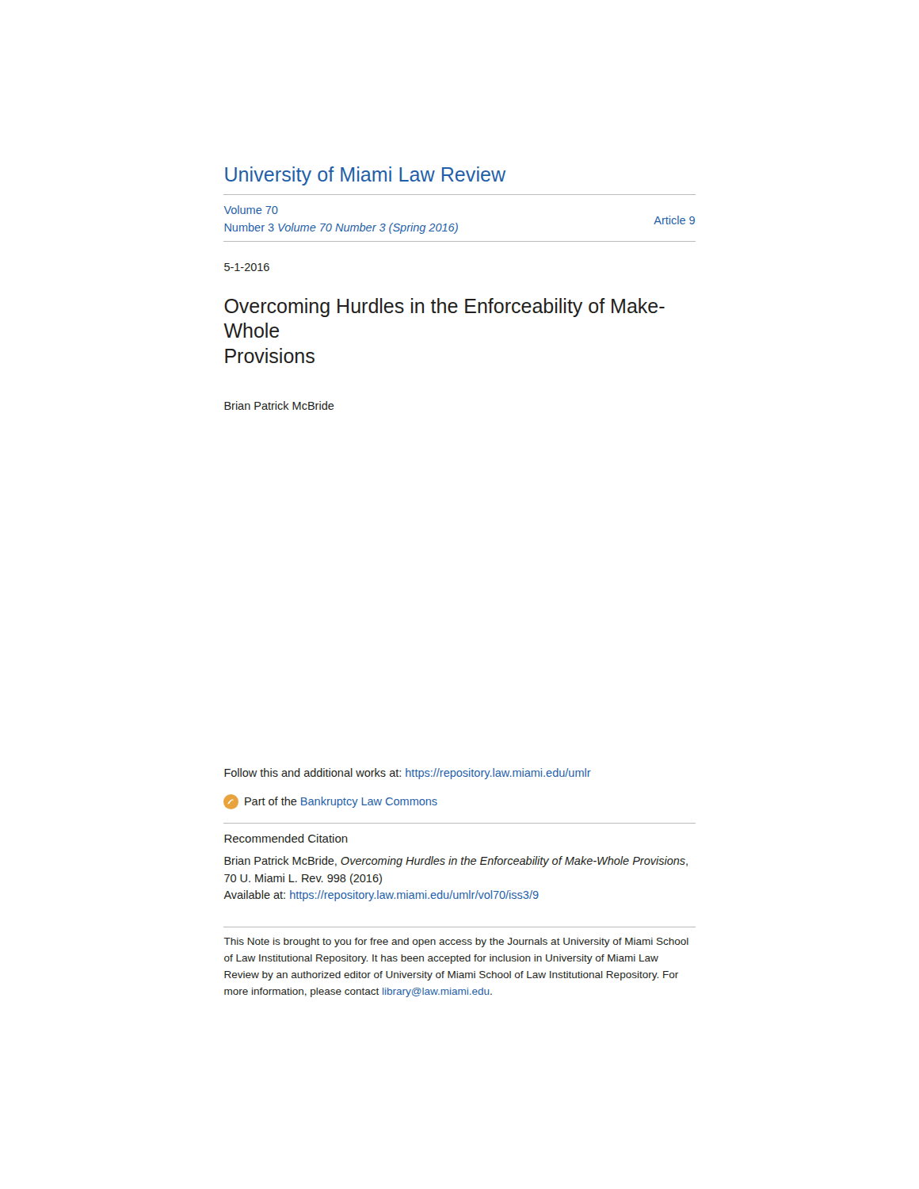University of Miami Law Review
Volume 70
Number 3 Volume 70 Number 3 (Spring 2016)
Article 9
5-1-2016
Overcoming Hurdles in the Enforceability of Make-Whole
Provisions
Brian Patrick McBride
Follow this and additional works at: https://repository.law.miami.edu/umlr
Part of the Bankruptcy Law Commons
Recommended Citation
Brian Patrick McBride, Overcoming Hurdles in the Enforceability of Make-Whole Provisions, 70 U. Miami L. Rev. 998 (2016)
Available at: https://repository.law.miami.edu/umlr/vol70/iss3/9
This Note is brought to you for free and open access by the Journals at University of Miami School of Law Institutional Repository. It has been accepted for inclusion in University of Miami Law Review by an authorized editor of University of Miami School of Law Institutional Repository. For more information, please contact library@law.miami.edu.